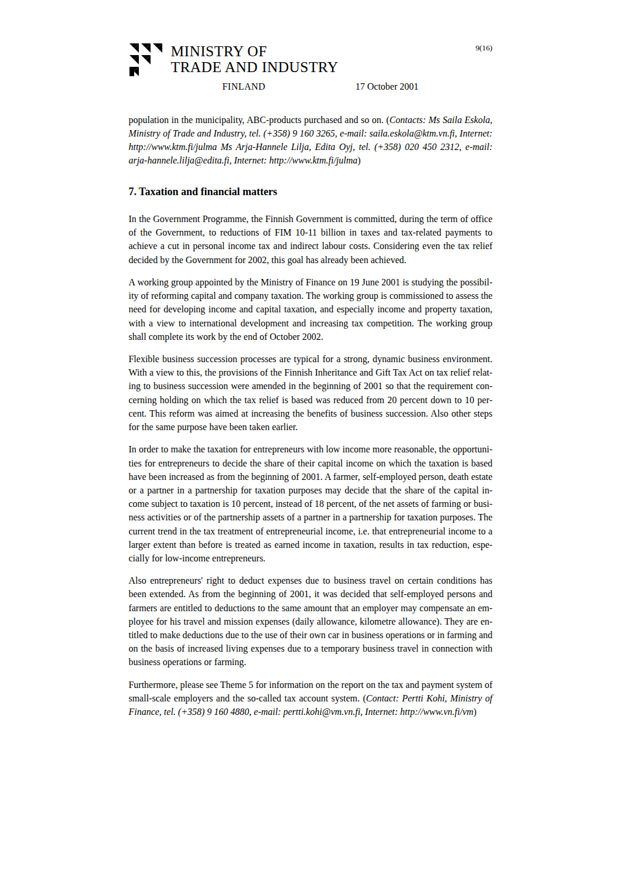9(16)
MINISTRY OF TRADE AND INDUSTRY
FINLAND 17 October 2001
population in the municipality, ABC-products purchased and so on. (Contacts: Ms Saila Eskola, Ministry of Trade and Industry, tel. (+358) 9 160 3265, e-mail: saila.eskola@ktm.vn.fi, Internet: http://www.ktm.fi/julma Ms Arja-Hannele Lilja, Edita Oyj, tel. (+358) 020 450 2312, e-mail: arja-hannele.lilja@edita.fi, Internet: http://www.ktm.fi/julma)
7. Taxation and financial matters
In the Government Programme, the Finnish Government is committed, during the term of office of the Government, to reductions of FIM 10-11 billion in taxes and tax-related payments to achieve a cut in personal income tax and indirect labour costs. Considering even the tax relief decided by the Government for 2002, this goal has already been achieved.
A working group appointed by the Ministry of Finance on 19 June 2001 is studying the possibility of reforming capital and company taxation. The working group is commissioned to assess the need for developing income and capital taxation, and especially income and property taxation, with a view to international development and increasing tax competition. The working group shall complete its work by the end of October 2002.
Flexible business succession processes are typical for a strong, dynamic business environment. With a view to this, the provisions of the Finnish Inheritance and Gift Tax Act on tax relief relating to business succession were amended in the beginning of 2001 so that the requirement concerning holding on which the tax relief is based was reduced from 20 percent down to 10 percent. This reform was aimed at increasing the benefits of business succession. Also other steps for the same purpose have been taken earlier.
In order to make the taxation for entrepreneurs with low income more reasonable, the opportunities for entrepreneurs to decide the share of their capital income on which the taxation is based have been increased as from the beginning of 2001. A farmer, self-employed person, death estate or a partner in a partnership for taxation purposes may decide that the share of the capital income subject to taxation is 10 percent, instead of 18 percent, of the net assets of farming or business activities or of the partnership assets of a partner in a partnership for taxation purposes. The current trend in the tax treatment of entrepreneurial income, i.e. that entrepreneurial income to a larger extent than before is treated as earned income in taxation, results in tax reduction, especially for low-income entrepreneurs.
Also entrepreneurs' right to deduct expenses due to business travel on certain conditions has been extended. As from the beginning of 2001, it was decided that self-employed persons and farmers are entitled to deductions to the same amount that an employer may compensate an employee for his travel and mission expenses (daily allowance, kilometre allowance). They are entitled to make deductions due to the use of their own car in business operations or in farming and on the basis of increased living expenses due to a temporary business travel in connection with business operations or farming.
Furthermore, please see Theme 5 for information on the report on the tax and payment system of small-scale employers and the so-called tax account system. (Contact: Pertti Kohi, Ministry of Finance, tel. (+358) 9 160 4880, e-mail: pertti.kohi@vm.vn.fi, Internet: http://www.vn.fi/vm)